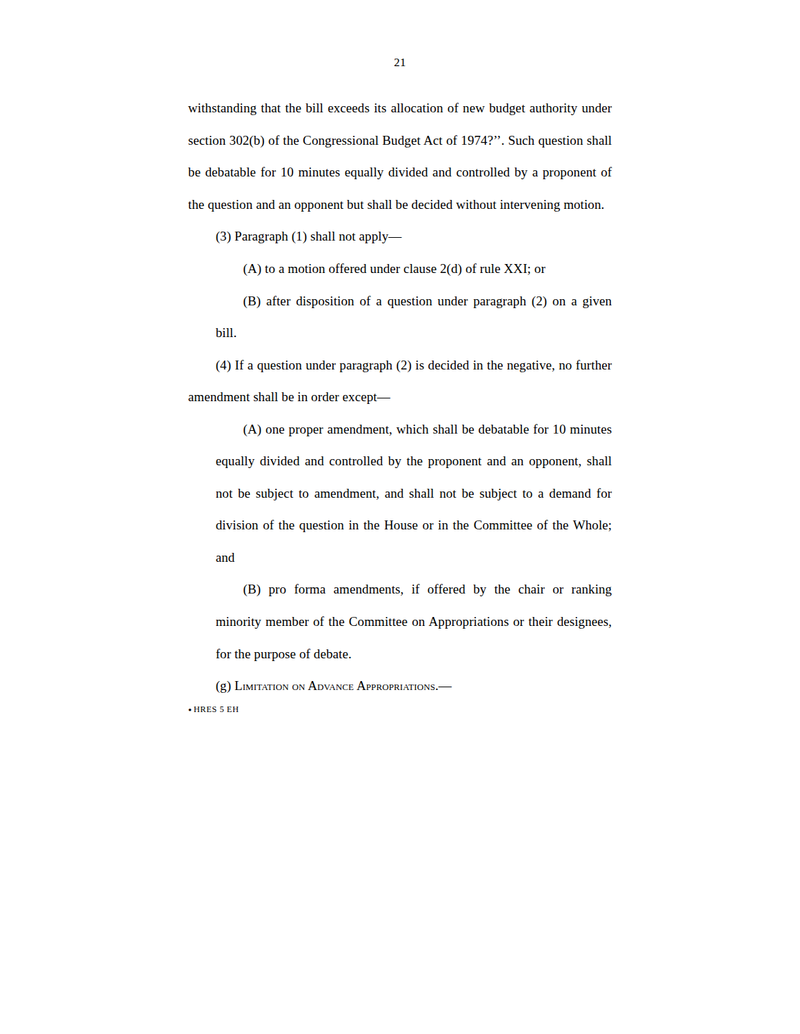21
withstanding that the bill exceeds its allocation of new budget authority under section 302(b) of the Congressional Budget Act of 1974?’’. Such question shall be debatable for 10 minutes equally divided and controlled by a proponent of the question and an opponent but shall be decided without intervening motion.
(3) Paragraph (1) shall not apply—
(A) to a motion offered under clause 2(d) of rule XXI; or
(B) after disposition of a question under paragraph (2) on a given bill.
(4) If a question under paragraph (2) is decided in the negative, no further amendment shall be in order except—
(A) one proper amendment, which shall be debatable for 10 minutes equally divided and controlled by the proponent and an opponent, shall not be subject to amendment, and shall not be subject to a demand for division of the question in the House or in the Committee of the Whole; and
(B) pro forma amendments, if offered by the chair or ranking minority member of the Committee on Appropriations or their designees, for the purpose of debate.
(g) Limitation on Advance Appropriations.—
•HRES 5 EH